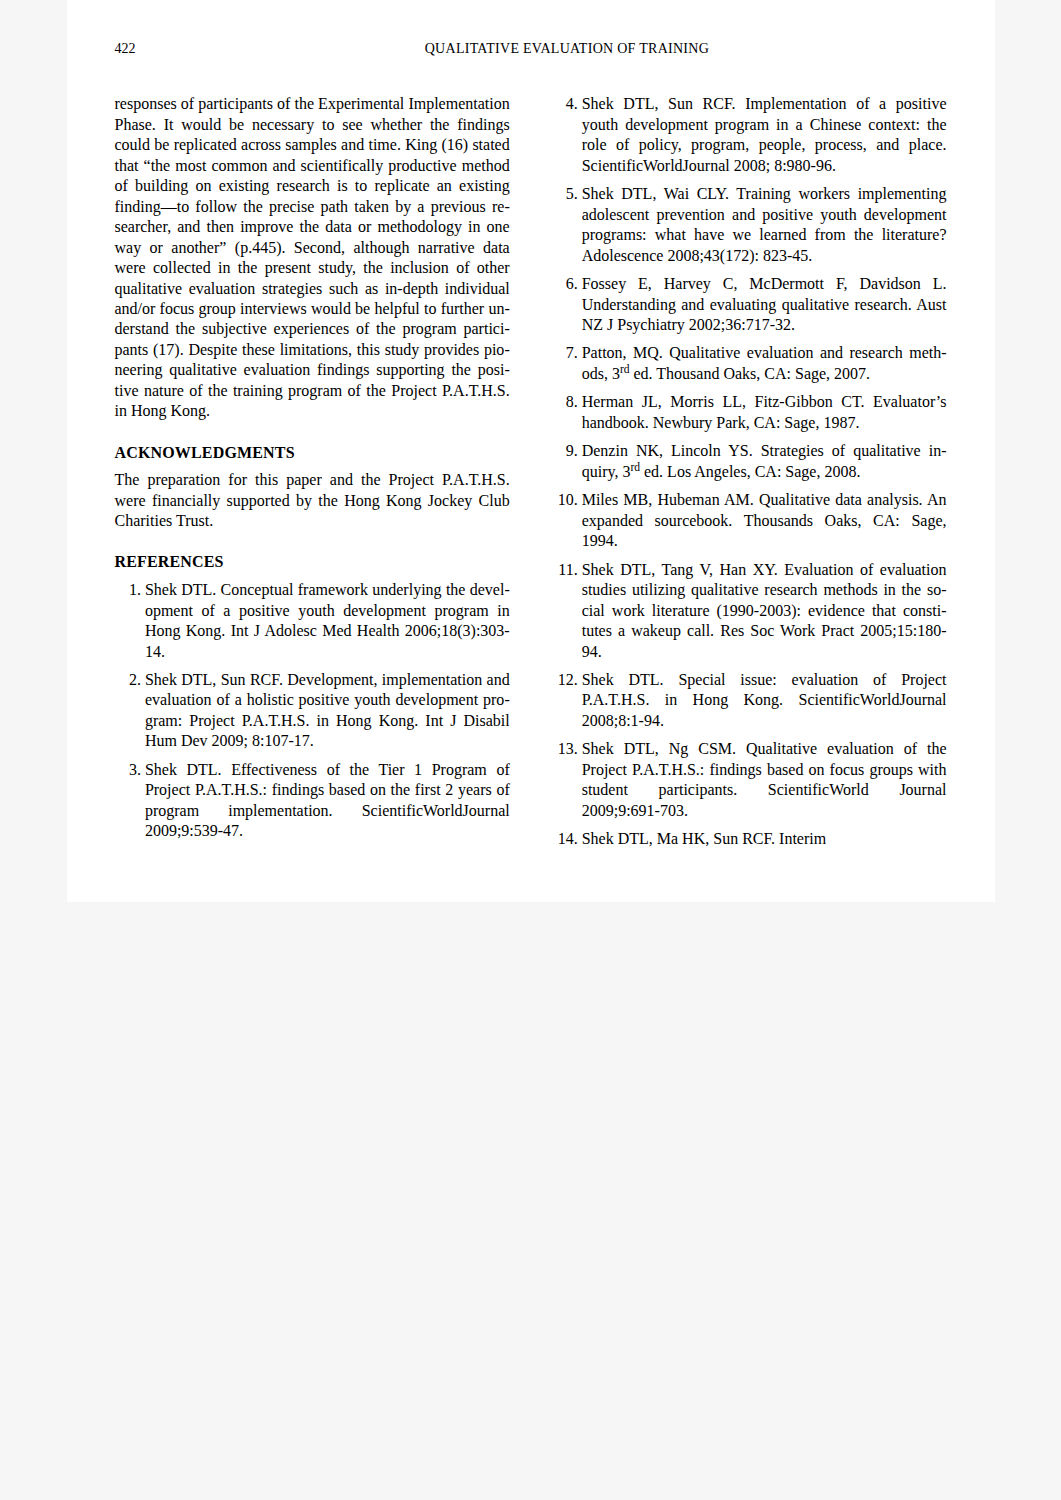422 QUALITATIVE EVALUATION OF TRAINING
responses of participants of the Experimental Implementation Phase. It would be necessary to see whether the findings could be replicated across samples and time. King (16) stated that “the most common and scientifically productive method of building on existing research is to replicate an existing finding—to follow the precise path taken by a previous researcher, and then improve the data or methodology in one way or another” (p.445). Second, although narrative data were collected in the present study, the inclusion of other qualitative evaluation strategies such as in-depth individual and/or focus group interviews would be helpful to further understand the subjective experiences of the program participants (17). Despite these limitations, this study provides pioneering qualitative evaluation findings supporting the positive nature of the training program of the Project P.A.T.H.S. in Hong Kong.
Acknowledgments
The preparation for this paper and the Project P.A.T.H.S. were financially supported by the Hong Kong Jockey Club Charities Trust.
References
Shek DTL. Conceptual framework underlying the development of a positive youth development program in Hong Kong. Int J Adolesc Med Health 2006;18(3):303-14.
Shek DTL, Sun RCF. Development, implementation and evaluation of a holistic positive youth development program: Project P.A.T.H.S. in Hong Kong. Int J Disabil Hum Dev 2009; 8:107-17.
Shek DTL. Effectiveness of the Tier 1 Program of Project P.A.T.H.S.: findings based on the first 2 years of program implementation. ScientificWorldJournal 2009;9:539-47.
Shek DTL, Sun RCF. Implementation of a positive youth development program in a Chinese context: the role of policy, program, people, process, and place. ScientificWorldJournal 2008; 8:980-96.
Shek DTL, Wai CLY. Training workers implementing adolescent prevention and positive youth development programs: what have we learned from the literature? Adolescence 2008;43(172): 823-45.
Fossey E, Harvey C, McDermott F, Davidson L. Understanding and evaluating qualitative research. Aust NZ J Psychiatry 2002;36:717-32.
Patton, MQ. Qualitative evaluation and research methods, 3rd ed. Thousand Oaks, CA: Sage, 2007.
Herman JL, Morris LL, Fitz-Gibbon CT. Evaluator’s handbook. Newbury Park, CA: Sage, 1987.
Denzin NK, Lincoln YS. Strategies of qualitative inquiry, 3rd ed. Los Angeles, CA: Sage, 2008.
Miles MB, Hubeman AM. Qualitative data analysis. An expanded sourcebook. Thousands Oaks, CA: Sage, 1994.
Shek DTL, Tang V, Han XY. Evaluation of evaluation studies utilizing qualitative research methods in the social work literature (1990-2003): evidence that constitutes a wakeup call. Res Soc Work Pract 2005;15:180-94.
Shek DTL. Special issue: evaluation of Project P.A.T.H.S. in Hong Kong. ScientificWorldJournal 2008;8:1-94.
Shek DTL, Ng CSM. Qualitative evaluation of the Project P.A.T.H.S.: findings based on focus groups with student participants. ScientificWorld Journal 2009;9:691-703.
Shek DTL, Ma HK, Sun RCF. Interim